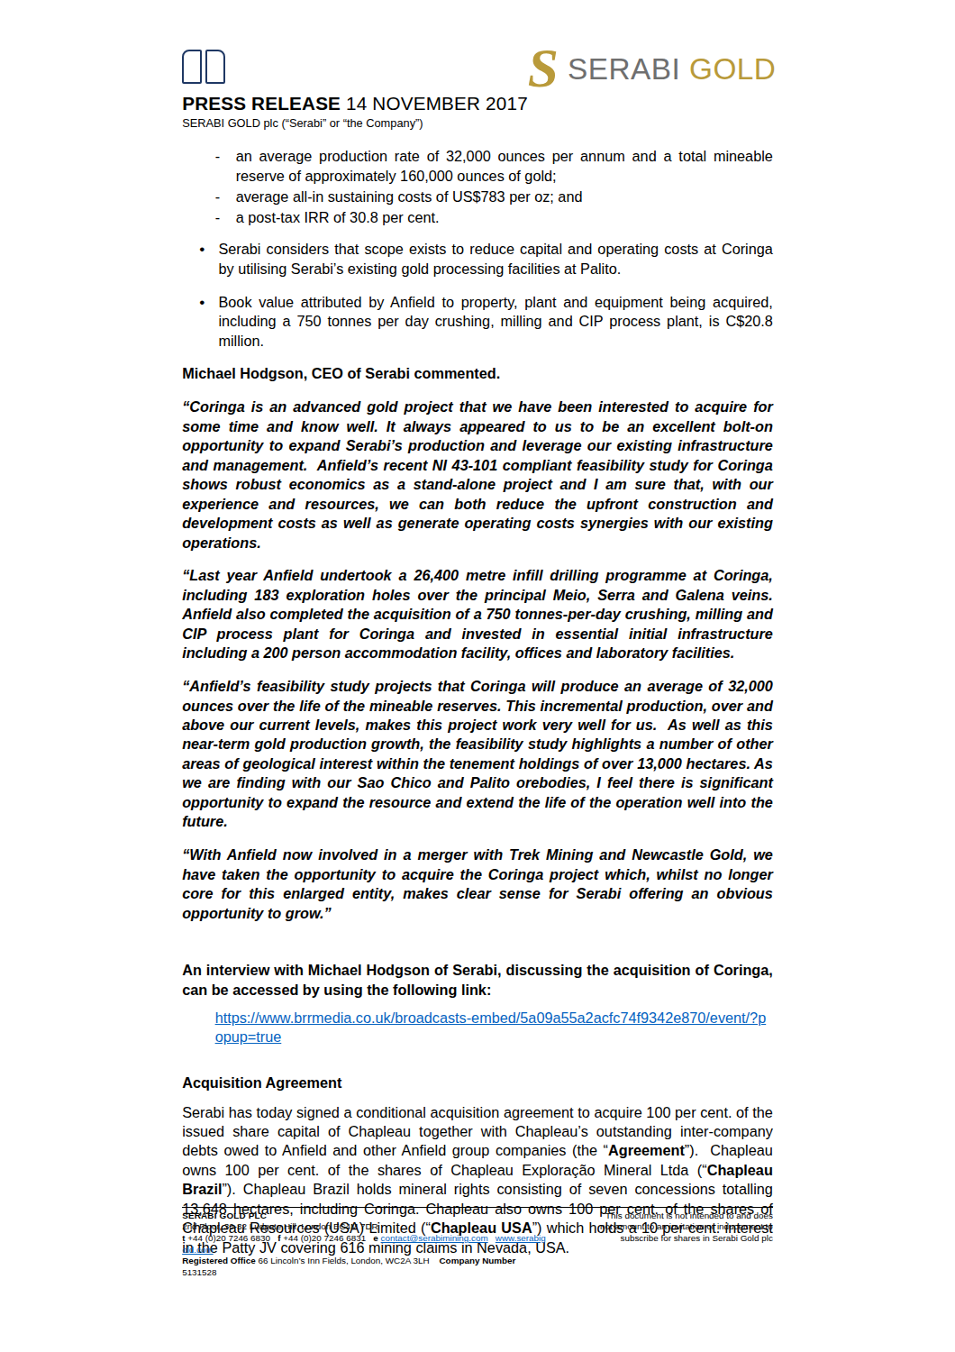PRESS RELEASE 14 NOVEMBER 2017
SERABI GOLD plc (“Serabi” or “the Company”)
S
SERABI GOLD
an average production rate of 32,000 ounces per annum and a total mineable reserve of approximately 160,000 ounces of gold;
average all-in sustaining costs of US$783 per oz; and
a post-tax IRR of 30.8 per cent.
Serabi considers that scope exists to reduce capital and operating costs at Coringa by utilising Serabi’s existing gold processing facilities at Palito.
Book value attributed by Anfield to property, plant and equipment being acquired, including a 750 tonnes per day crushing, milling and CIP process plant, is C$20.8 million.
Michael Hodgson, CEO of Serabi commented.
“Coringa is an advanced gold project that we have been interested to acquire for some time and know well. It always appeared to us to be an excellent bolt-on opportunity to expand Serabi’s production and leverage our existing infrastructure and management. Anfield’s recent NI 43-101 compliant feasibility study for Coringa shows robust economics as a stand-alone project and I am sure that, with our experience and resources, we can both reduce the upfront construction and development costs as well as generate operating costs synergies with our existing operations.
“Last year Anfield undertook a 26,400 metre infill drilling programme at Coringa, including 183 exploration holes over the principal Meio, Serra and Galena veins. Anfield also completed the acquisition of a 750 tonnes-per-day crushing, milling and CIP process plant for Coringa and invested in essential initial infrastructure including a 200 person accommodation facility, offices and laboratory facilities.
“Anfield’s feasibility study projects that Coringa will produce an average of 32,000 ounces over the life of the mineable reserves. This incremental production, over and above our current levels, makes this project work very well for us. As well as this near-term gold production growth, the feasibility study highlights a number of other areas of geological interest within the tenement holdings of over 13,000 hectares. As we are finding with our Sao Chico and Palito orebodies, I feel there is significant opportunity to expand the resource and extend the life of the operation well into the future.
“With Anfield now involved in a merger with Trek Mining and Newcastle Gold, we have taken the opportunity to acquire the Coringa project which, whilst no longer core for this enlarged entity, makes clear sense for Serabi offering an obvious opportunity to grow.”
An interview with Michael Hodgson of Serabi, discussing the acquisition of Coringa, can be accessed by using the following link:
https://www.brrmedia.co.uk/broadcasts-embed/5a09a55a2acfc74f9342e870/event/?popup=true
Acquisition Agreement
Serabi has today signed a conditional acquisition agreement to acquire 100 per cent. of the issued share capital of Chapleau together with Chapleau’s outstanding inter-company debts owed to Anfield and other Anfield group companies (the “Agreement”). Chapleau owns 100 per cent. of the shares of Chapleau Exploração Mineral Ltda (“Chapleau Brazil”). Chapleau Brazil holds mineral rights consisting of seven concessions totalling 13,648 hectares, including Coringa. Chapleau also owns 100 per cent. of the shares of Chapleau Resources (USA) Limited (“Chapleau USA”) which holds a 10 per cent. interest in the Patty JV covering 616 mining claims in Nevada, USA.
SERABI GOLD PLC
2nd Floor, 30-32 Ludgate Hill, London EC4M 7DR
t +44 (0)20 7246 6830 f +44 (0)20 7246 6831 e contact@serabimining.com www.serabigold.com
Registered Office 66 Lincoln’s Inn Fields, London, WC2A 3LH Company Number 5131528
This document is not intended to and does
not amount to an invitation or inducement to
subscribe for shares in Serabi Gold plc